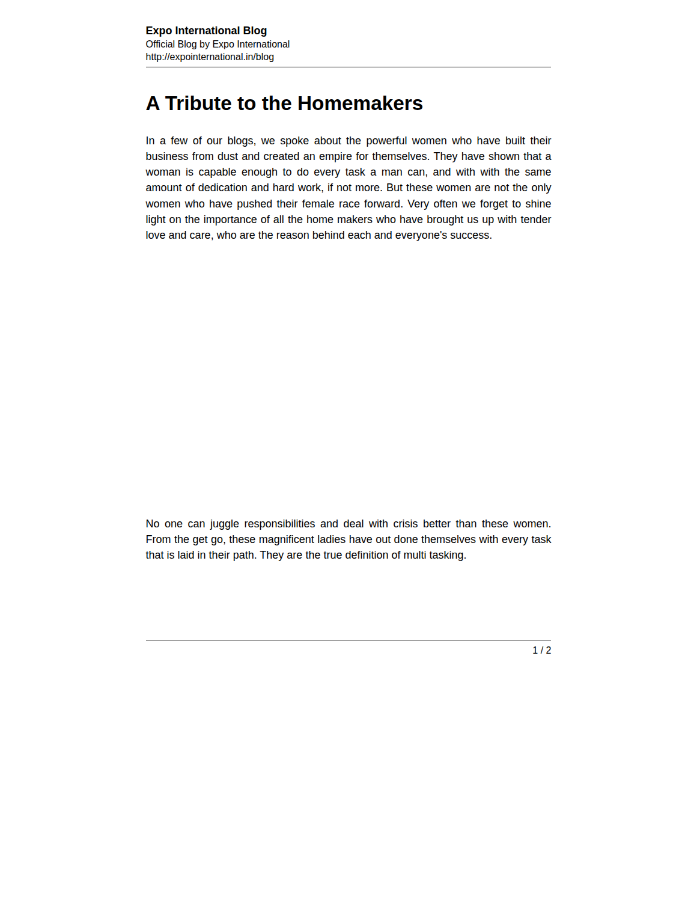Expo International Blog
Official Blog by Expo International
http://expointernational.in/blog
A Tribute to the Homemakers
In a few of our blogs, we spoke about the powerful women who have built their business from dust and created an empire for themselves. They have shown that a woman is capable enough to do every task a man can, and with with the same amount of dedication and hard work, if not more. But these women are not the only women who have pushed their female race forward. Very often we forget to shine light on the importance of all the home makers who have brought us up with tender love and care, who are the reason behind each and everyone's success.
No one can juggle responsibilities and deal with crisis better than these women. From the get go, these magnificent ladies have out done themselves with every task that is laid in their path. They are the true definition of multi tasking.
1 / 2